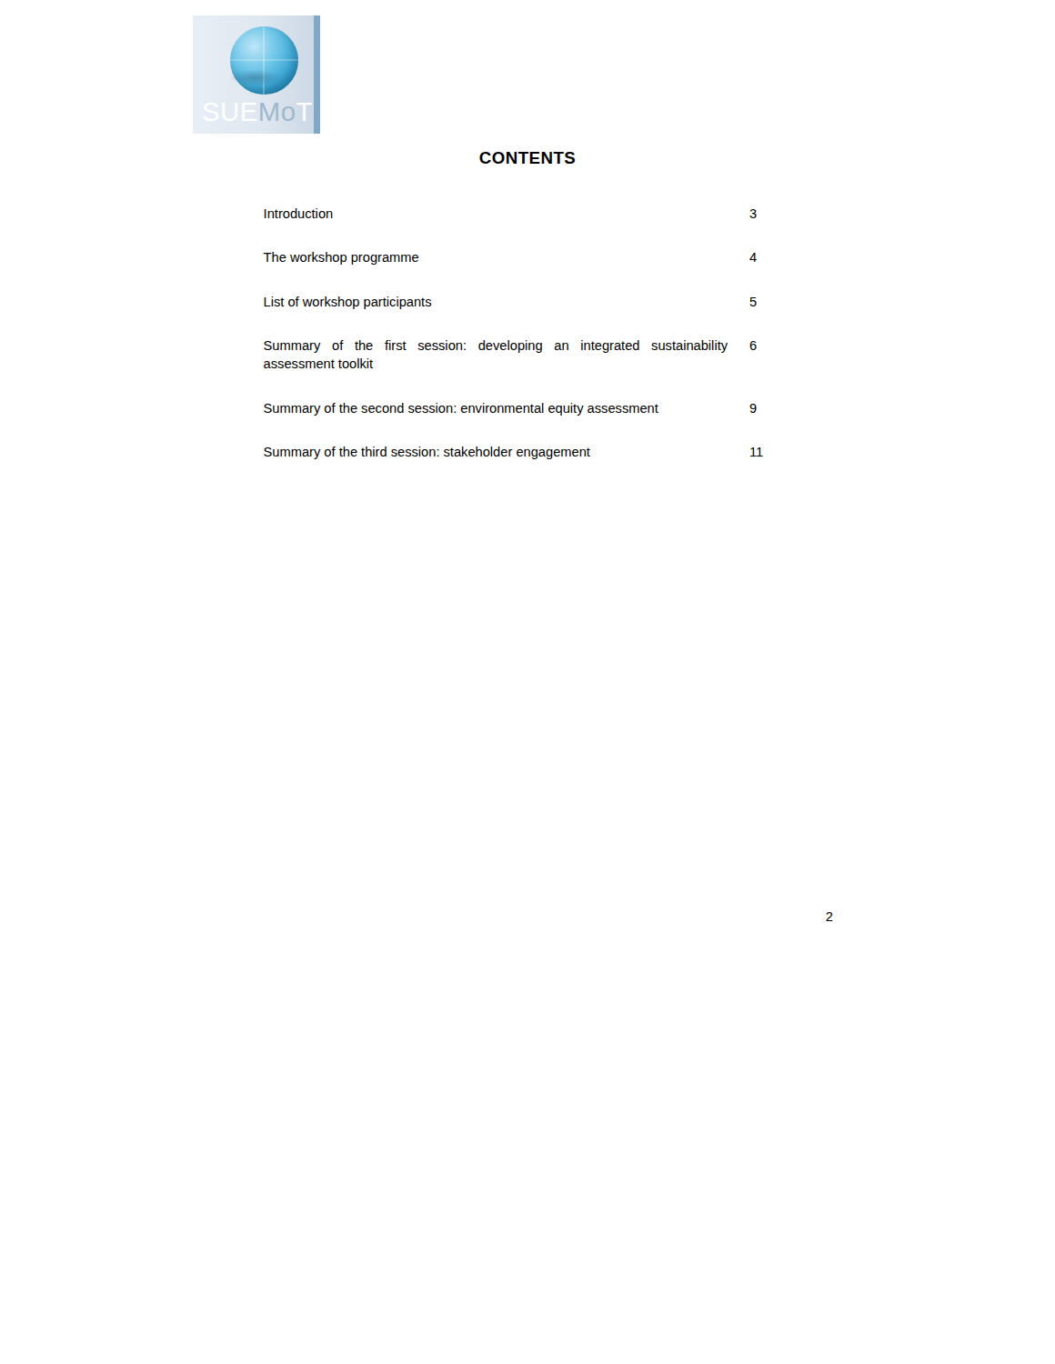SUE Mo T
CONTENTS
| Introduction | 3 |
| The workshop programme | 4 |
| List of workshop participants | 5 |
| Summary of the first session: developing an integrated sustainability assessment toolkit | 6 |
| Summary of the second session: environmental equity assessment | 9 |
| Summary of the third session: stakeholder engagement | 11 |
2